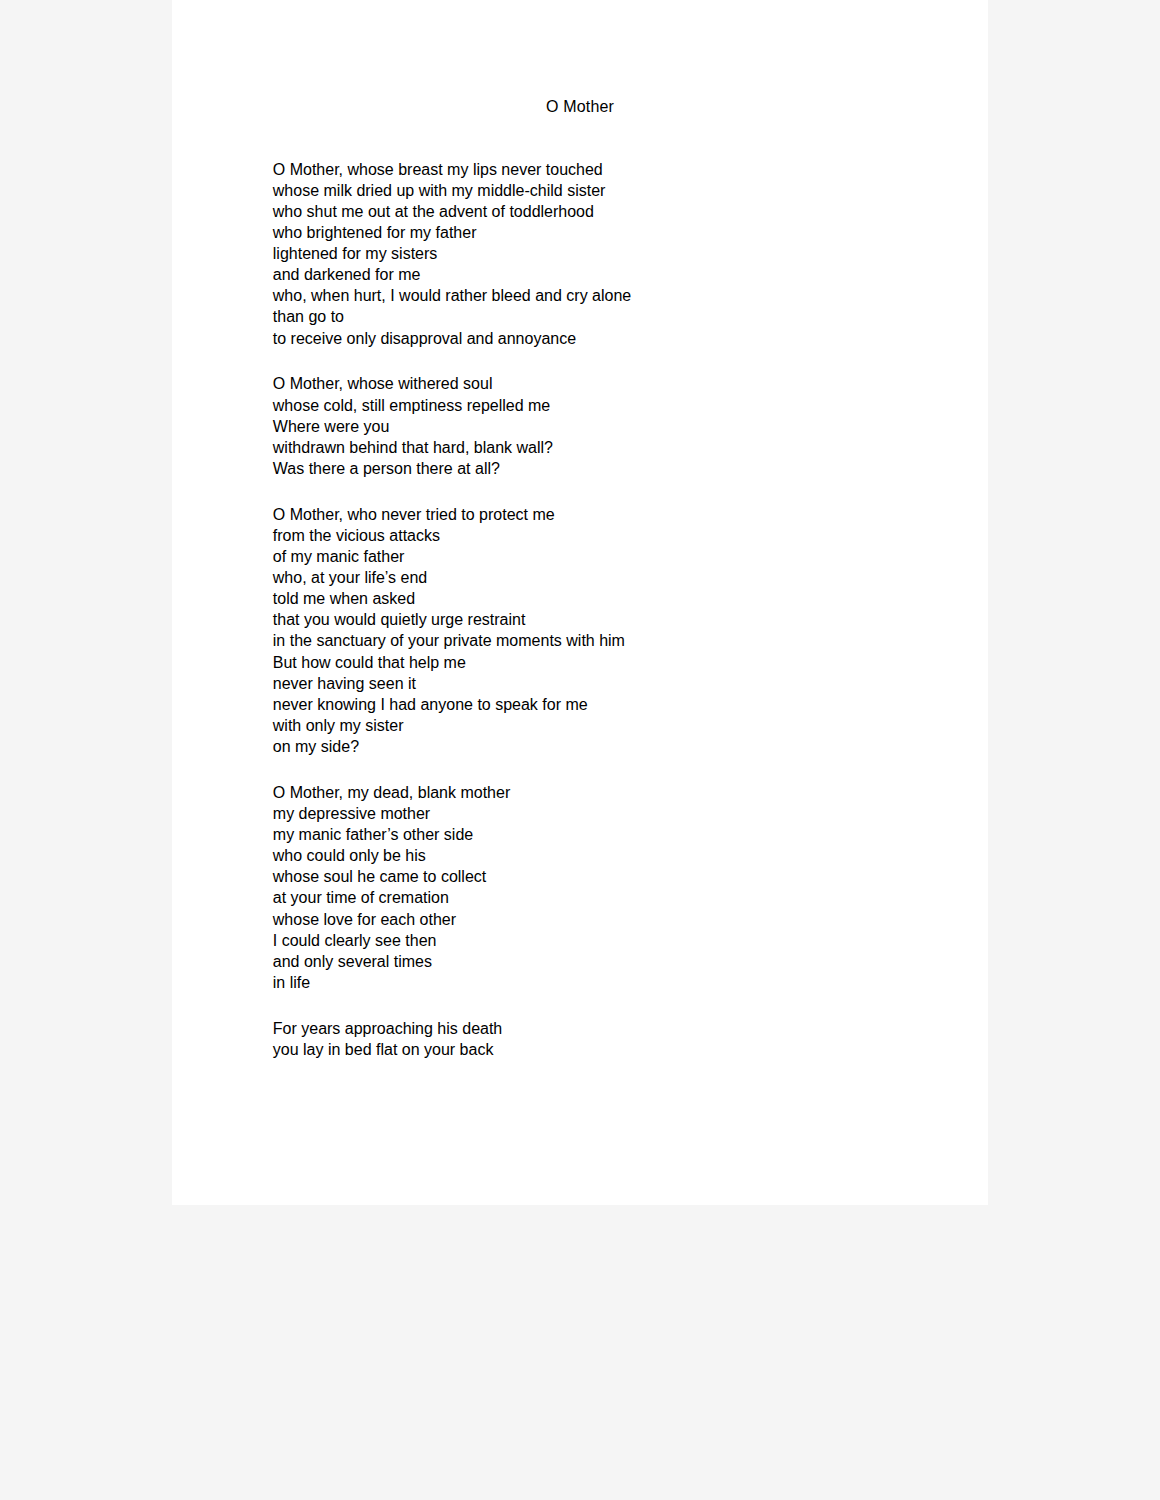O Mother
O Mother, whose breast my lips never touched
whose milk dried up with my middle-child sister
who shut me out at the advent of toddlerhood
who brightened for my father
lightened for my sisters
and darkened for me
who, when hurt, I would rather bleed and cry alone
than go to
to receive only disapproval and annoyance
O Mother, whose withered soul
whose cold, still emptiness repelled me
Where were you
withdrawn behind that hard, blank wall?
Was there a person there at all?
O Mother, who never tried to protect me
from the vicious attacks
of my manic father
who, at your life’s end
told me when asked
that you would quietly urge restraint
in the sanctuary of your private moments with him
But how could that help me
never having seen it
never knowing I had anyone to speak for me
with only my sister
on my side?
O Mother, my dead, blank mother
my depressive mother
my manic father’s other side
who could only be his
whose soul he came to collect
at your time of cremation
whose love for each other
I could clearly see then
and only several times
in life
For years approaching his death
you lay in bed flat on your back